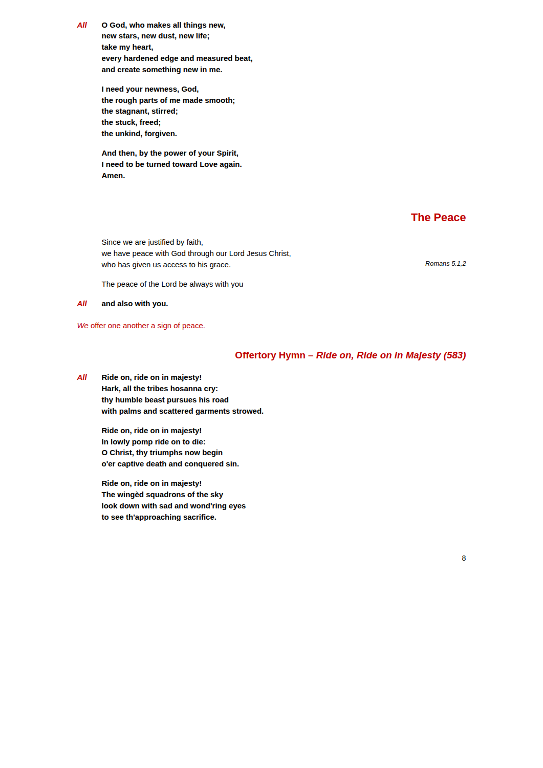All
O God, who makes all things new,
new stars, new dust, new life;
take my heart,
every hardened edge and measured beat,
and create something new in me.
I need your newness, God,
the rough parts of me made smooth;
the stagnant, stirred;
the stuck, freed;
the unkind, forgiven.
And then, by the power of your Spirit,
I need to be turned toward Love again.
Amen.
The Peace
Since we are justified by faith,
we have peace with God through our Lord Jesus Christ,
who has given us access to his grace. Romans 5.1,2
The peace of the Lord be always with you
All
and also with you.
We offer one another a sign of peace.
Offertory Hymn – Ride on, Ride on in Majesty (583)
All
Ride on, ride on in majesty!
Hark, all the tribes hosanna cry:
thy humble beast pursues his road
with palms and scattered garments strowed.
Ride on, ride on in majesty!
In lowly pomp ride on to die:
O Christ, thy triumphs now begin
o'er captive death and conquered sin.
Ride on, ride on in majesty!
The wingèd squadrons of the sky
look down with sad and wond'ring eyes
to see th'approaching sacrifice.
8